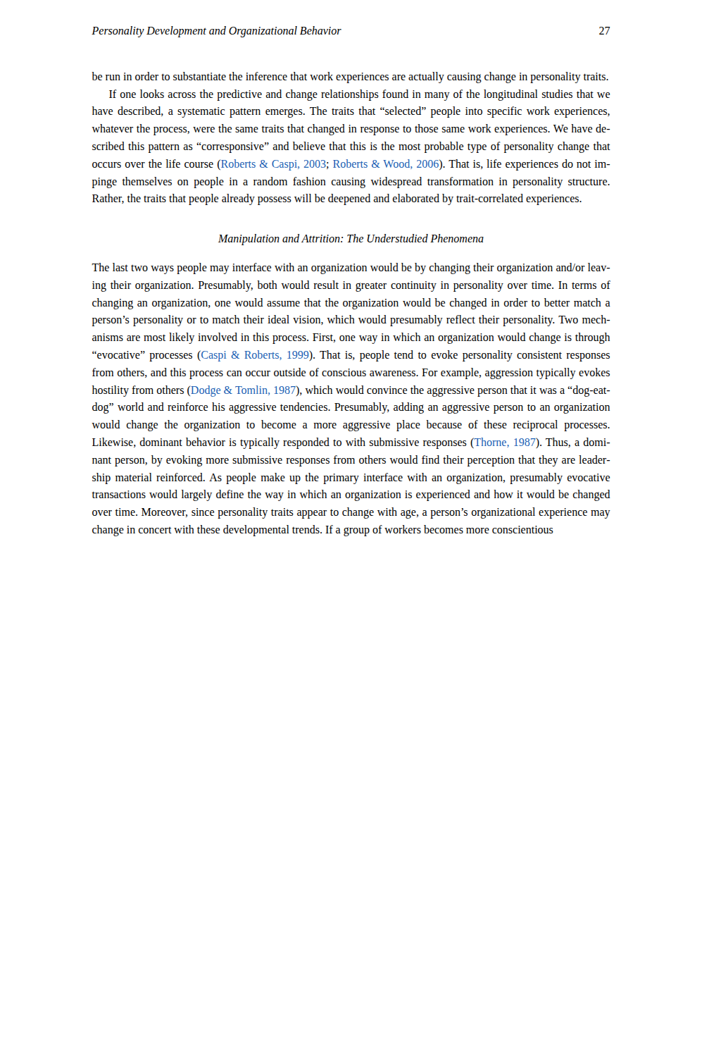Personality Development and Organizational Behavior 27
be run in order to substantiate the inference that work experiences are actually causing change in personality traits.
If one looks across the predictive and change relationships found in many of the longitudinal studies that we have described, a systematic pattern emerges. The traits that “selected” people into specific work experiences, whatever the process, were the same traits that changed in response to those same work experiences. We have described this pattern as “correspon­sive” and believe that this is the most probable type of personality change that occurs over the life course (Roberts & Caspi, 2003; Roberts & Wood, 2006). That is, life experiences do not impinge themselves on people in a random fashion causing widespread transformation in personality structure. Rather, the traits that people already possess will be deepened and elaborated by trait-correlated experiences.
Manipulation and Attrition: The Understudied Phenomena
The last two ways people may interface with an organization would be by changing their organization and/or leaving their organization. Presumably, both would result in greater continuity in personality over time. In terms of changing an organization, one would assume that the organization would be changed in order to better match a person’s personality or to match their ideal vision, which would presumably reflect their personality. Two mech­anisms are most likely involved in this process. First, one way in which an organization would change is through “evocative” processes (Caspi & Roberts, 1999). That is, people tend to evoke personality consistent re­sponses from others, and this process can occur outside of conscious awareness. For example, aggression typically evokes hostility from others (Dodge & Tomlin, 1987), which would convince the aggressive person that it was a “dog-eat-dog” world and reinforce his aggressive tendencies. Pre­sumably, adding an aggressive person to an organization would change the organization to become a more aggressive place because of these reciprocal processes. Likewise, dominant behavior is typically responded to with sub­missive responses (Thorne, 1987). Thus, a dominant person, by evoking more submissive responses from others would find their perception that they are leadership material reinforced. As people make up the primary interface with an organization, presumably evocative transactions would largely de­fine the way in which an organization is experienced and how it would be changed over time. Moreover, since personality traits appear to change with age, a person’s organizational experience may change in concert with these developmental trends. If a group of workers becomes more conscientious